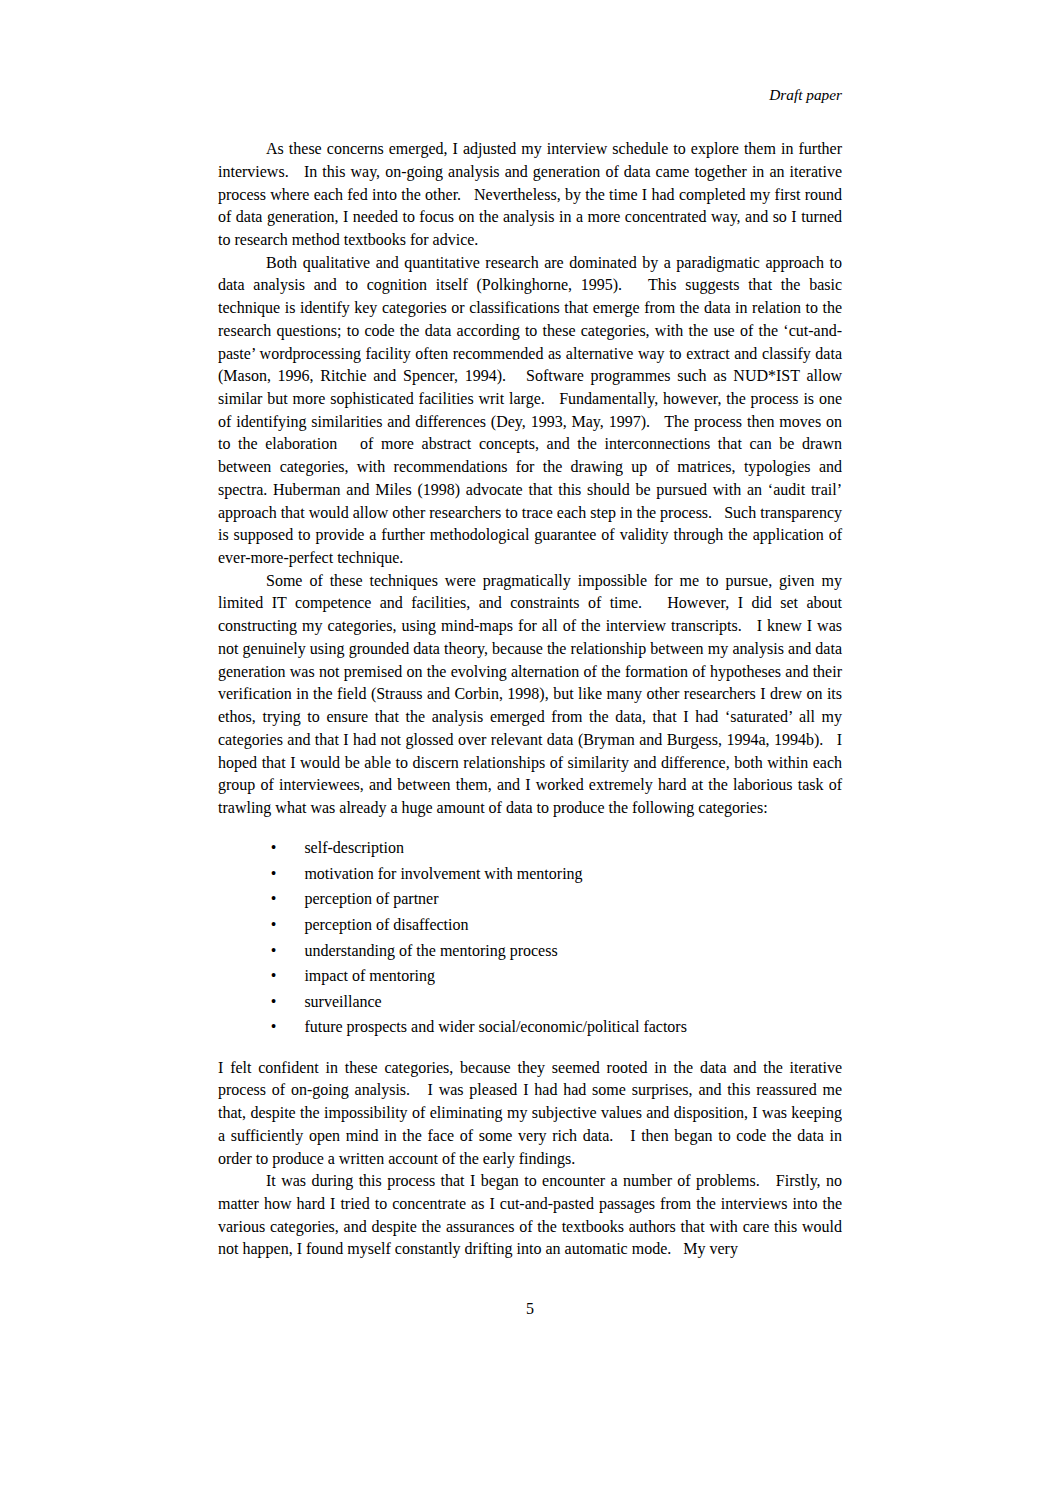Draft paper
As these concerns emerged, I adjusted my interview schedule to explore them in further interviews. In this way, on-going analysis and generation of data came together in an iterative process where each fed into the other. Nevertheless, by the time I had completed my first round of data generation, I needed to focus on the analysis in a more concentrated way, and so I turned to research method textbooks for advice.
Both qualitative and quantitative research are dominated by a paradigmatic approach to data analysis and to cognition itself (Polkinghorne, 1995). This suggests that the basic technique is identify key categories or classifications that emerge from the data in relation to the research questions; to code the data according to these categories, with the use of the ‘cut-and-paste’ wordprocessing facility often recommended as alternative way to extract and classify data (Mason, 1996, Ritchie and Spencer, 1994). Software programmes such as NUD*IST allow similar but more sophisticated facilities writ large. Fundamentally, however, the process is one of identifying similarities and differences (Dey, 1993, May, 1997). The process then moves on to the elaboration of more abstract concepts, and the interconnections that can be drawn between categories, with recommendations for the drawing up of matrices, typologies and spectra. Huberman and Miles (1998) advocate that this should be pursued with an ‘audit trail’ approach that would allow other researchers to trace each step in the process. Such transparency is supposed to provide a further methodological guarantee of validity through the application of ever-more-perfect technique.
Some of these techniques were pragmatically impossible for me to pursue, given my limited IT competence and facilities, and constraints of time. However, I did set about constructing my categories, using mind-maps for all of the interview transcripts. I knew I was not genuinely using grounded data theory, because the relationship between my analysis and data generation was not premised on the evolving alternation of the formation of hypotheses and their verification in the field (Strauss and Corbin, 1998), but like many other researchers I drew on its ethos, trying to ensure that the analysis emerged from the data, that I had ‘saturated’ all my categories and that I had not glossed over relevant data (Bryman and Burgess, 1994a, 1994b). I hoped that I would be able to discern relationships of similarity and difference, both within each group of interviewees, and between them, and I worked extremely hard at the laborious task of trawling what was already a huge amount of data to produce the following categories:
self-description
motivation for involvement with mentoring
perception of partner
perception of disaffection
understanding of the mentoring process
impact of mentoring
surveillance
future prospects and wider social/economic/political factors
I felt confident in these categories, because they seemed rooted in the data and the iterative process of on-going analysis. I was pleased I had had some surprises, and this reassured me that, despite the impossibility of eliminating my subjective values and disposition, I was keeping a sufficiently open mind in the face of some very rich data. I then began to code the data in order to produce a written account of the early findings.
It was during this process that I began to encounter a number of problems. Firstly, no matter how hard I tried to concentrate as I cut-and-pasted passages from the interviews into the various categories, and despite the assurances of the textbooks authors that with care this would not happen, I found myself constantly drifting into an automatic mode. My very
5